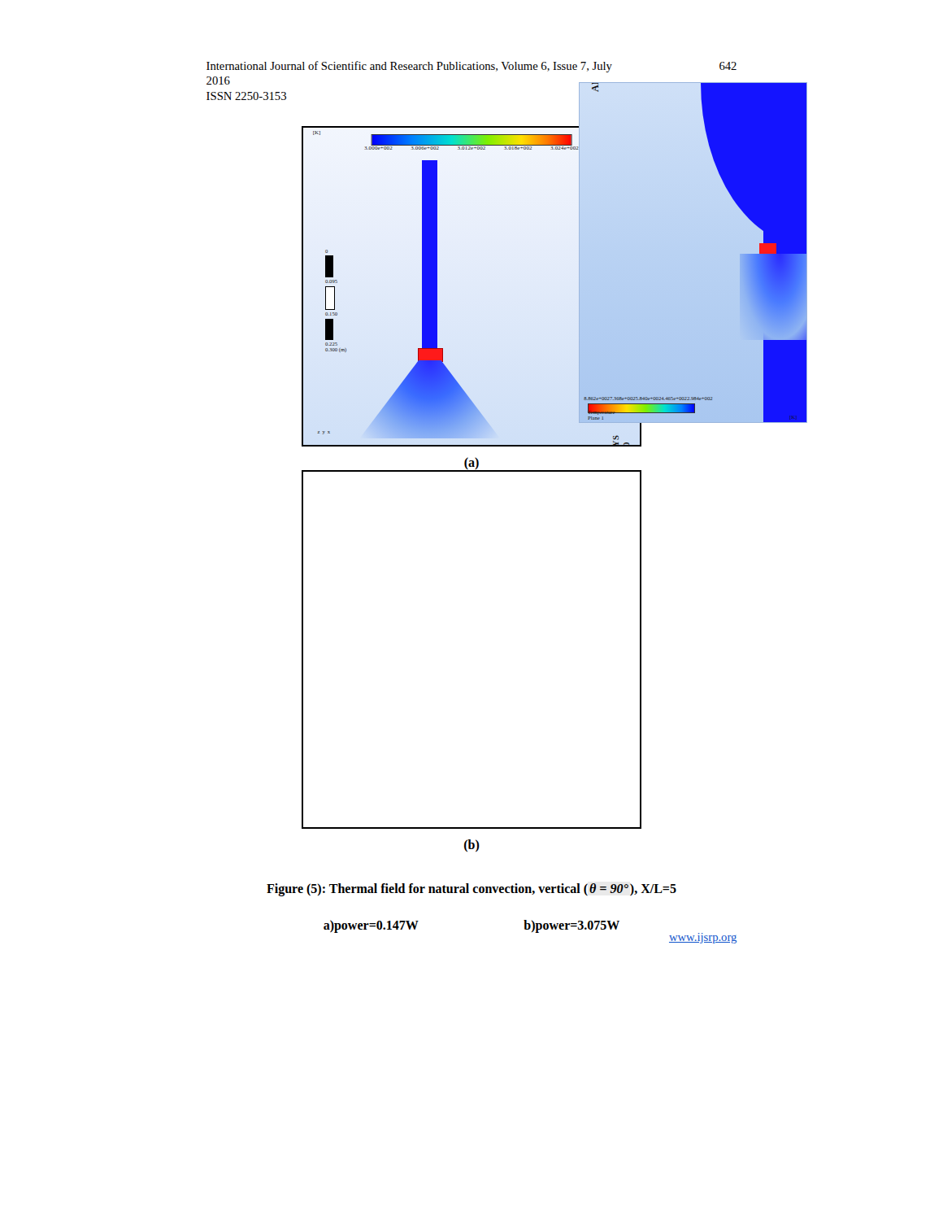International Journal of Scientific and Research Publications, Volume 6, Issue 7, July 2016
ISSN 2250-3153
642
[K]
Temperature
Plane 1
3.000e+002 3.006e+002 3.012e+002 3.018e+002 3.024e+002
0
0.095
0.150
0.225
0.300 (m)
zyx
ANSYS
R15.0
ANSYS R15.0
8.862e+002 7.368e+002 5.840e+002 4.465e+002 2.984e+002
Temperature
Plane 1
[K]
(a)
(b)
Figure (5): Thermal field for natural convection, vertical (θ = 90°), X/L=5
a)power=0.147W
b)power=3.075W
www.ijsrp.org